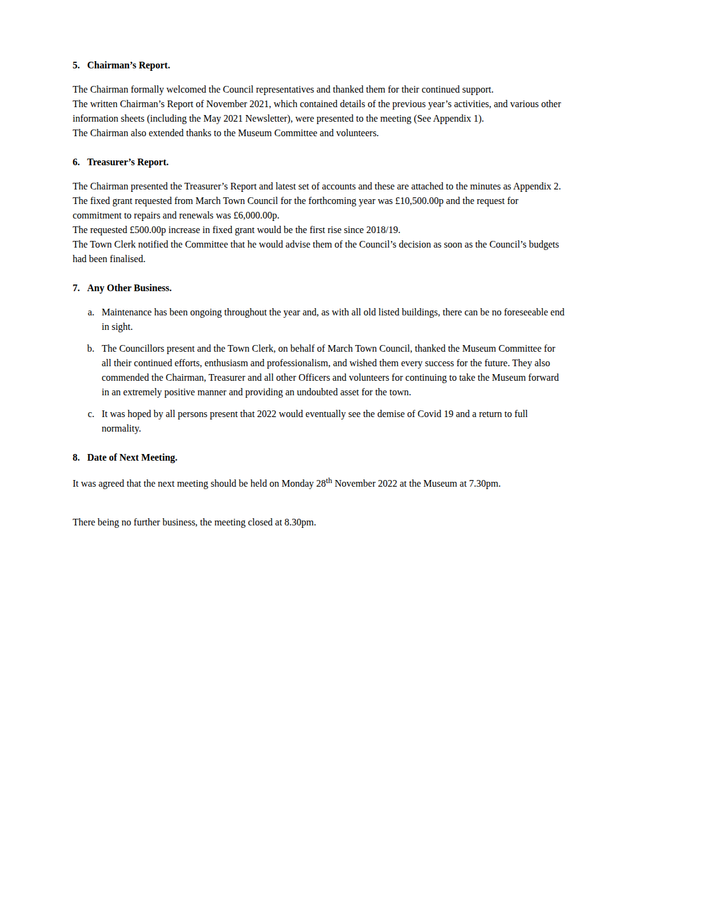5. Chairman’s Report.
The Chairman formally welcomed the Council representatives and thanked them for their continued support.
The written Chairman’s Report of November 2021, which contained details of the previous year’s activities, and various other information sheets (including the May 2021 Newsletter), were presented to the meeting (See Appendix 1).
The Chairman also extended thanks to the Museum Committee and volunteers.
6. Treasurer’s Report.
The Chairman presented the Treasurer’s Report and latest set of accounts and these are attached to the minutes as Appendix 2.
The fixed grant requested from March Town Council for the forthcoming year was £10,500.00p and the request for commitment to repairs and renewals was £6,000.00p.
The requested £500.00p increase in fixed grant would be the first rise since 2018/19.
The Town Clerk notified the Committee that he would advise them of the Council’s decision as soon as the Council’s budgets had been finalised.
7. Any Other Business.
Maintenance has been ongoing throughout the year and, as with all old listed buildings, there can be no foreseeable end in sight.
The Councillors present and the Town Clerk, on behalf of March Town Council, thanked the Museum Committee for all their continued efforts, enthusiasm and professionalism, and wished them every success for the future. They also commended the Chairman, Treasurer and all other Officers and volunteers for continuing to take the Museum forward in an extremely positive manner and providing an undoubted asset for the town.
It was hoped by all persons present that 2022 would eventually see the demise of Covid 19 and a return to full normality.
8. Date of Next Meeting.
It was agreed that the next meeting should be held on Monday 28th November 2022 at the Museum at 7.30pm.
There being no further business, the meeting closed at 8.30pm.